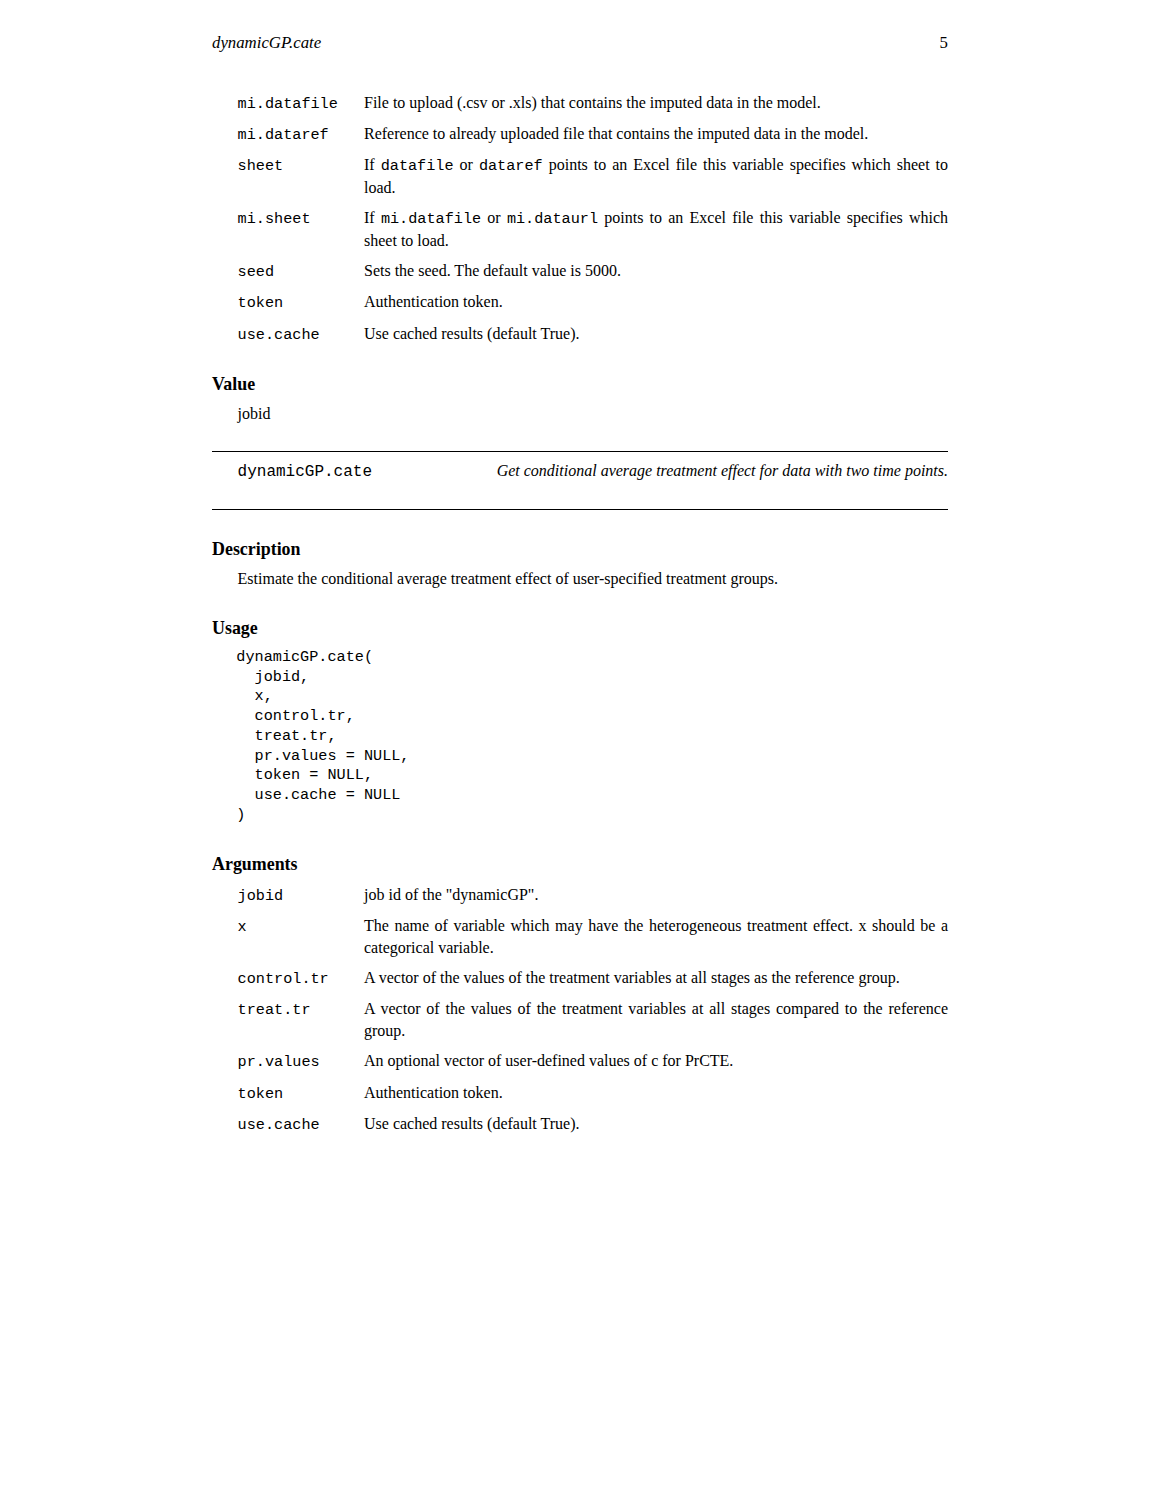dynamicGP.cate 5
mi.datafile
File to upload (.csv or .xls) that contains the imputed data in the model.
mi.dataref
Reference to already uploaded file that contains the imputed data in the model.
sheet
If datafile or dataref points to an Excel file this variable specifies which sheet to load.
mi.sheet
If mi.datafile or mi.dataurl points to an Excel file this variable specifies which sheet to load.
seed
Sets the seed. The default value is 5000.
token
Authentication token.
use.cache
Use cached results (default True).
Value
jobid
dynamicGP.cate Get conditional average treatment effect for data with two time points.
Description
Estimate the conditional average treatment effect of user-specified treatment groups.
Usage
dynamicGP.cate(
  jobid,
  x,
  control.tr,
  treat.tr,
  pr.values = NULL,
  token = NULL,
  use.cache = NULL
)
Arguments
jobid
job id of the "dynamicGP".
x
The name of variable which may have the heterogeneous treatment effect. x should be a categorical variable.
control.tr
A vector of the values of the treatment variables at all stages as the reference group.
treat.tr
A vector of the values of the treatment variables at all stages compared to the reference group.
pr.values
An optional vector of user-defined values of c for PrCTE.
token
Authentication token.
use.cache
Use cached results (default True).